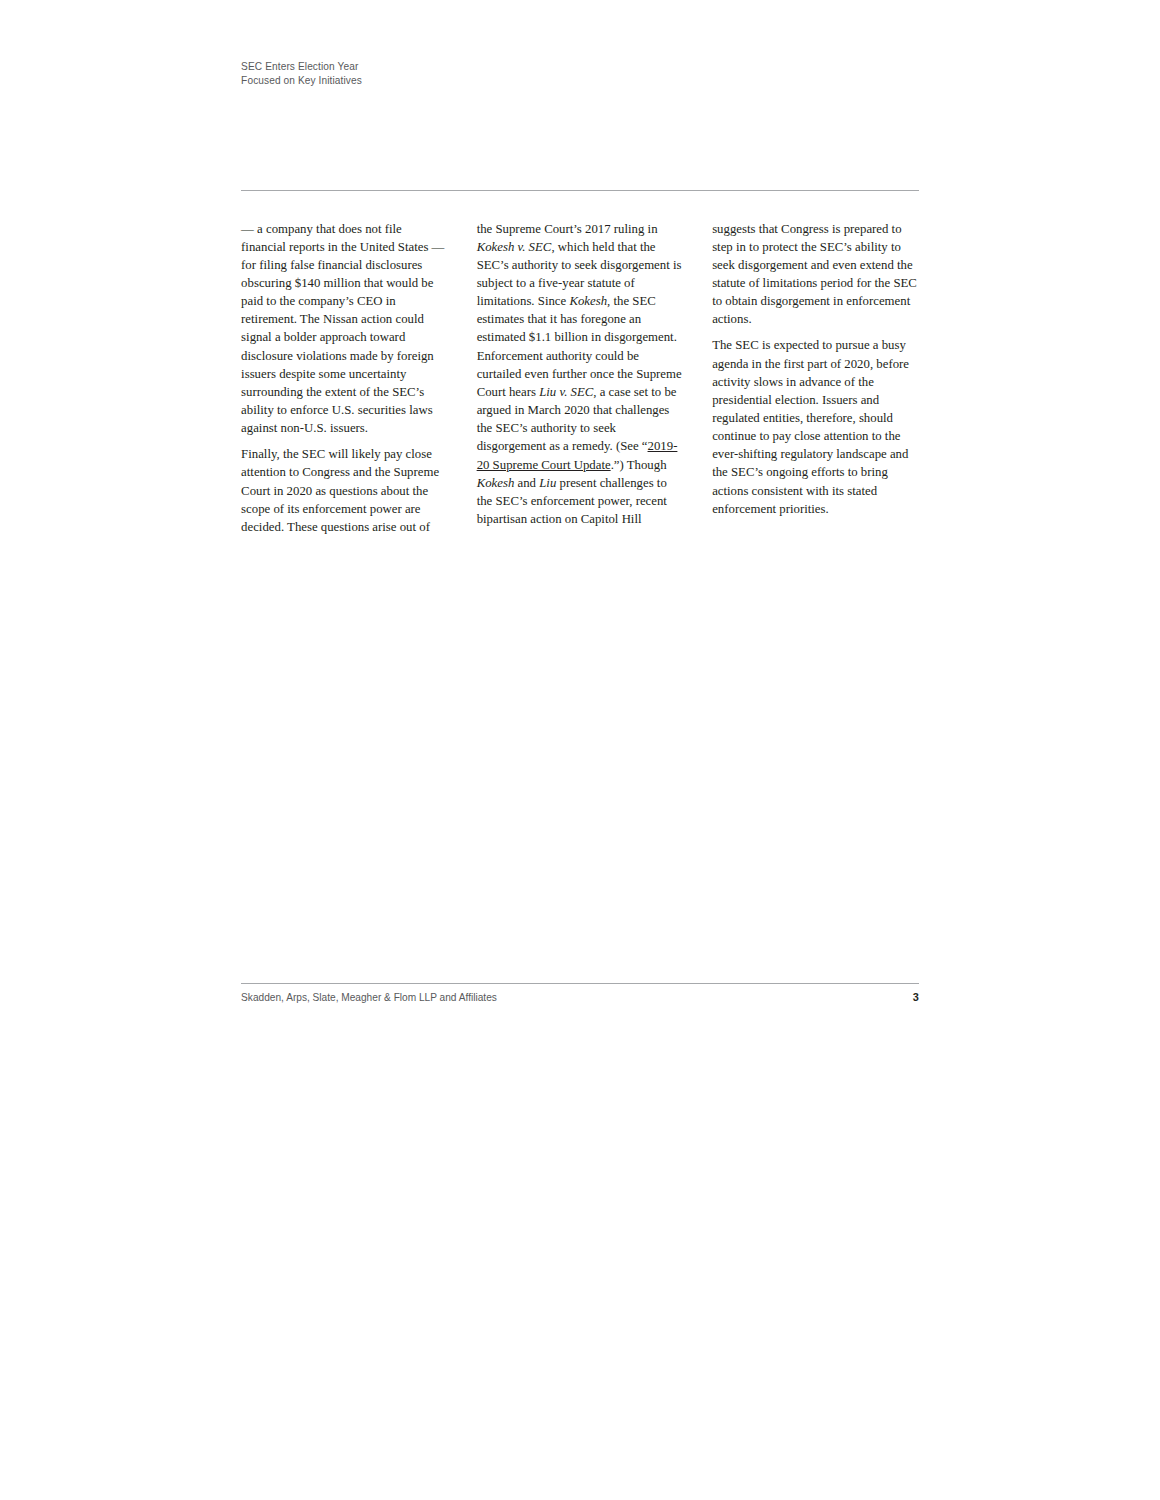SEC Enters Election Year
Focused on Key Initiatives
— a company that does not file financial reports in the United States — for filing false financial disclosures obscuring $140 million that would be paid to the company’s CEO in retirement. The Nissan action could signal a bolder approach toward disclosure violations made by foreign issuers despite some uncertainty surrounding the extent of the SEC’s ability to enforce U.S. securities laws against non-U.S. issuers.
Finally, the SEC will likely pay close attention to Congress and the Supreme Court in 2020 as questions about the scope of its enforcement power are decided. These questions arise out of the Supreme Court’s 2017 ruling in Kokesh v. SEC, which held that the SEC’s authority to seek disgorgement is subject to a five-year statute of limitations. Since Kokesh, the SEC estimates that it has foregone an estimated $1.1 billion in disgorgement. Enforcement authority could be curtailed even further once the Supreme Court hears Liu v. SEC, a case set to be argued in March 2020 that challenges the SEC’s authority to seek disgorgement as a remedy. (See “2019-20 Supreme Court Update.”) Though Kokesh and Liu present challenges to the SEC’s enforcement power, recent bipartisan action on Capitol Hill suggests that Congress is prepared to step in to protect the SEC’s ability to seek disgorgement and even extend the statute of limitations period for the SEC to obtain disgorgement in enforcement actions.
The SEC is expected to pursue a busy agenda in the first part of 2020, before activity slows in advance of the presidential election. Issuers and regulated entities, therefore, should continue to pay close attention to the ever-shifting regulatory landscape and the SEC’s ongoing efforts to bring actions consistent with its stated enforcement priorities.
Skadden, Arps, Slate, Meagher & Flom LLP and Affiliates 3